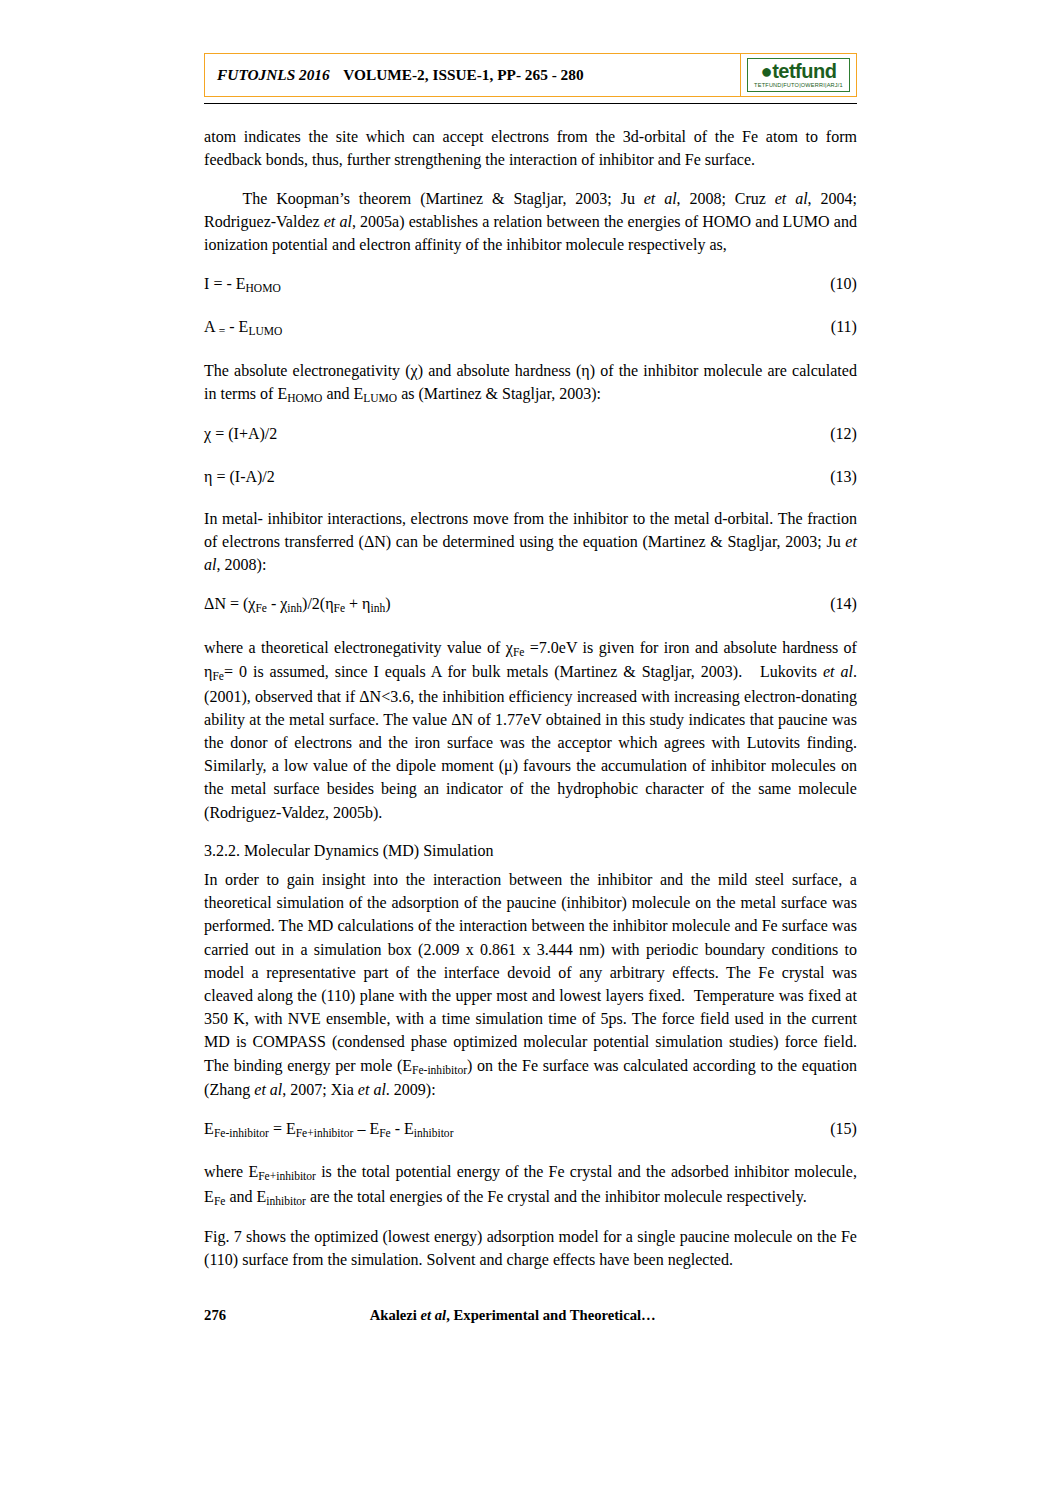FUTOJNLS 2016 VOLUME-2, ISSUE-1, PP- 265 - 280
●tetfund
TETFUND|FUTO|OWERRI|ARJ/1
atom indicates the site which can accept electrons from the 3d-orbital of the Fe atom to form feedback bonds, thus, further strengthening the interaction of inhibitor and Fe surface.
The Koopman’s theorem (Martinez & Stagljar, 2003; Ju et al, 2008; Cruz et al, 2004; Rodriguez-Valdez et al, 2005a) establishes a relation between the energies of HOMO and LUMO and ionization potential and electron affinity of the inhibitor molecule respectively as,
I = - EHOMO (10)
A = - ELUMO (11)
The absolute electronegativity (χ) and absolute hardness (η) of the inhibitor molecule are calculated in terms of EHOMO and ELUMO as (Martinez & Stagljar, 2003):
χ = (I+A)/2 (12)
η = (I-A)/2 (13)
In metal- inhibitor interactions, electrons move from the inhibitor to the metal d-orbital. The fraction of electrons transferred (ΔN) can be determined using the equation (Martinez & Stagljar, 2003; Ju et al, 2008):
ΔN = (χFe - χinh)/2(ηFe + ηinh) (14)
where a theoretical electronegativity value of χFe =7.0eV is given for iron and absolute hardness of ηFe= 0 is assumed, since I equals A for bulk metals (Martinez & Stagljar, 2003). Lukovits et al. (2001), observed that if ΔN<3.6, the inhibition efficiency increased with increasing electron-donating ability at the metal surface. The value ΔN of 1.77eV obtained in this study indicates that paucine was the donor of electrons and the iron surface was the acceptor which agrees with Lutovits finding. Similarly, a low value of the dipole moment (μ) favours the accumulation of inhibitor molecules on the metal surface besides being an indicator of the hydrophobic character of the same molecule (Rodriguez-Valdez, 2005b).
3.2.2. Molecular Dynamics (MD) Simulation
In order to gain insight into the interaction between the inhibitor and the mild steel surface, a theoretical simulation of the adsorption of the paucine (inhibitor) molecule on the metal surface was performed. The MD calculations of the interaction between the inhibitor molecule and Fe surface was carried out in a simulation box (2.009 x 0.861 x 3.444 nm) with periodic boundary conditions to model a representative part of the interface devoid of any arbitrary effects. The Fe crystal was cleaved along the (110) plane with the upper most and lowest layers fixed. Temperature was fixed at 350 K, with NVE ensemble, with a time simulation time of 5ps. The force field used in the current MD is COMPASS (condensed phase optimized molecular potential simulation studies) force field. The binding energy per mole (EFe-inhibitor) on the Fe surface was calculated according to the equation (Zhang et al, 2007; Xia et al. 2009):
EFe-inhibitor = EFe+inhibitor – EFe - Einhibitor (15)
where EFe+inhibitor is the total potential energy of the Fe crystal and the adsorbed inhibitor molecule, EFe and Einhibitor are the total energies of the Fe crystal and the inhibitor molecule respectively.
Fig. 7 shows the optimized (lowest energy) adsorption model for a single paucine molecule on the Fe (110) surface from the simulation. Solvent and charge effects have been neglected.
276
Akalezi et al, Experimental and Theoretical…